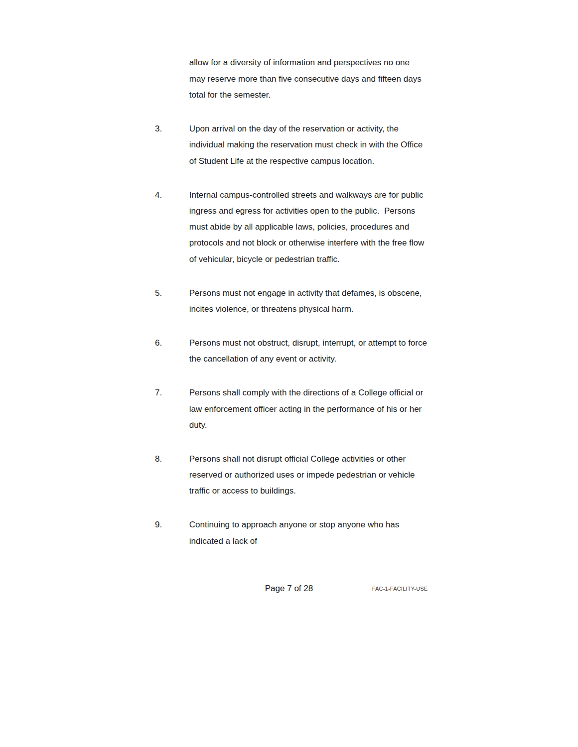allow for a diversity of information and perspectives no one may reserve more than five consecutive days and fifteen days total for the semester.
3. Upon arrival on the day of the reservation or activity, the individual making the reservation must check in with the Office of Student Life at the respective campus location.
4. Internal campus-controlled streets and walkways are for public ingress and egress for activities open to the public. Persons must abide by all applicable laws, policies, procedures and protocols and not block or otherwise interfere with the free flow of vehicular, bicycle or pedestrian traffic.
5. Persons must not engage in activity that defames, is obscene, incites violence, or threatens physical harm.
6. Persons must not obstruct, disrupt, interrupt, or attempt to force the cancellation of any event or activity.
7. Persons shall comply with the directions of a College official or law enforcement officer acting in the performance of his or her duty.
8. Persons shall not disrupt official College activities or other reserved or authorized uses or impede pedestrian or vehicle traffic or access to buildings.
9. Continuing to approach anyone or stop anyone who has indicated a lack of
Page 7 of 28
FAC-1-FACILITY-USE